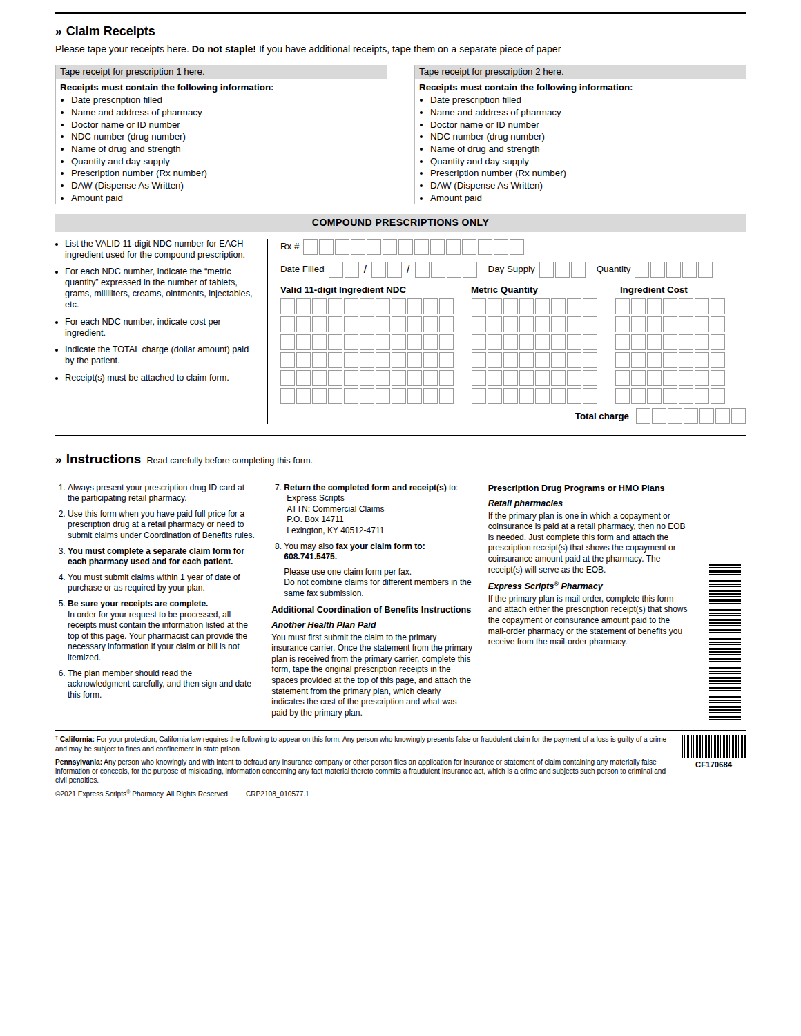»
Claim Receipts
Please tape your receipts here. Do not staple! If you have additional receipts, tape them on a separate piece of paper
Tape receipt for prescription 1 here.
Receipts must contain the following information:
Date prescription filled
Name and address of pharmacy
Doctor name or ID number
NDC number (drug number)
Name of drug and strength
Quantity and day supply
Prescription number (Rx number)
DAW (Dispense As Written)
Amount paid
Tape receipt for prescription 2 here.
Receipts must contain the following information:
Date prescription filled
Name and address of pharmacy
Doctor name or ID number
NDC number (drug number)
Name of drug and strength
Quantity and day supply
Prescription number (Rx number)
DAW (Dispense As Written)
Amount paid
COMPOUND PRESCRIPTIONS ONLY
List the VALID 11-digit NDC number for EACH ingredient used for the compound prescription.
For each NDC number, indicate the “metric quantity” expressed in the number of tablets, grams, milliliters, creams, ointments, injectables, etc.
For each NDC number, indicate cost per ingredient.
Indicate the TOTAL charge (dollar amount) paid by the patient.
Receipt(s) must be attached to claim form.
Rx #
Date Filled / / Day Supply Quantity
Valid 11-digit Ingredient NDC Metric Quantity Ingredient Cost
Total charge
»
Instructions
Read carefully before completing this form.
Always present your prescription drug ID card at the participating retail pharmacy.
Use this form when you have paid full price for a prescription drug at a retail pharmacy or need to submit claims under Coordination of Benefits rules.
You must complete a separate claim form for each pharmacy used and for each patient.
You must submit claims within 1 year of date of purchase or as required by your plan.
Be sure your receipts are complete.
In order for your request to be processed, all receipts must contain the information listed at the top of this page. Your pharmacist can provide the necessary information if your claim or bill is not itemized.
The plan member should read the acknowledgment carefully, and then sign and date this form.
Return the completed form and receipt(s) to:
Express Scripts
ATTN: Commercial Claims
P.O. Box 14711
Lexington, KY 40512-4711
You may also fax your claim form to: 608.741.5475.
Please use one claim form per fax.
Do not combine claims for different members in the same fax submission.
Additional Coordination of Benefits Instructions
Another Health Plan Paid
You must first submit the claim to the primary insurance carrier. Once the statement from the primary plan is received from the primary carrier, complete this form, tape the original prescription receipts in the spaces provided at the top of this page, and attach the statement from the primary plan, which clearly indicates the cost of the prescription and what was paid by the primary plan.
Prescription Drug Programs or HMO Plans
Retail pharmacies
If the primary plan is one in which a copayment or coinsurance is paid at a retail pharmacy, then no EOB is needed. Just complete this form and attach the prescription receipt(s) that shows the copayment or coinsurance amount paid at the pharmacy. The receipt(s) will serve as the EOB.
Express Scripts® Pharmacy
If the primary plan is mail order, complete this form and attach either the prescription receipt(s) that shows the copayment or coinsurance amount paid to the mail-order pharmacy or the statement of benefits you receive from the mail-order pharmacy.
† California: For your protection, California law requires the following to appear on this form: Any person who knowingly presents false or fraudulent claim for the payment of a loss is guilty of a crime and may be subject to fines and confinement in state prison.
Pennsylvania: Any person who knowingly and with intent to defraud any insurance company or other person files an application for insurance or statement of claim containing any materially false information or conceals, for the purpose of misleading, information concerning any fact material thereto commits a fraudulent insurance act, which is a crime and subjects such person to criminal and civil penalties.
©2021 Express Scripts® Pharmacy. All Rights ReservedCRP2108_010577.1
CF170684